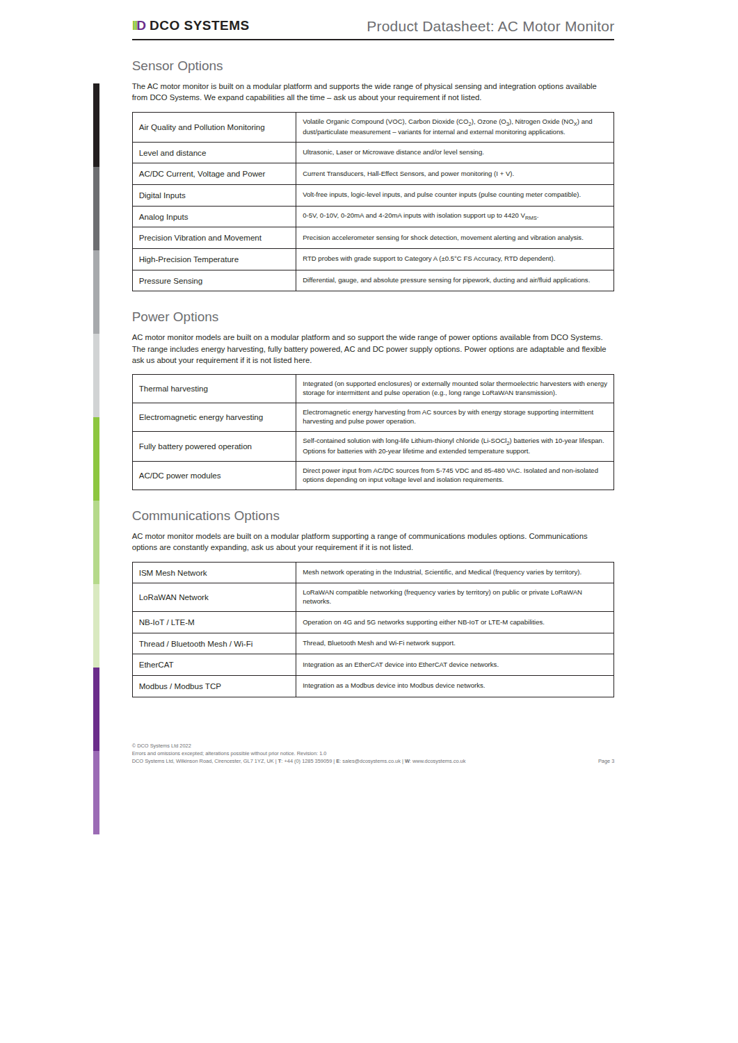IID DCO SYSTEMS
Product Datasheet: AC Motor Monitor
Sensor Options
The AC motor monitor is built on a modular platform and supports the wide range of physical sensing and integration options available from DCO Systems. We expand capabilities all the time – ask us about your requirement if not listed.
| Air Quality and Pollution Monitoring | Volatile Organic Compound (VOC), Carbon Dioxide (CO 2 ), Ozone (O 3 ), Nitrogen Oxide (NO X ) and dust/particulate measurement – variants for internal and external monitoring applications. |
| Level and distance | Ultrasonic, Laser or Microwave distance and/or level sensing. |
| AC/DC Current, Voltage and Power | Current Transducers, Hall-Effect Sensors, and power monitoring (I + V). |
| Digital Inputs | Volt-free inputs, logic-level inputs, and pulse counter inputs (pulse counting meter compatible). |
| Analog Inputs | 0-5V, 0-10V, 0-20mA and 4-20mA inputs with isolation support up to 4420 V RMS . |
| Precision Vibration and Movement | Precision accelerometer sensing for shock detection, movement alerting and vibration analysis. |
| High-Precision Temperature | RTD probes with grade support to Category A (±0.5°C FS Accuracy, RTD dependent). |
| Pressure Sensing | Differential, gauge, and absolute pressure sensing for pipework, ducting and air/fluid applications. |
Power Options
AC motor monitor models are built on a modular platform and so support the wide range of power options available from DCO Systems. The range includes energy harvesting, fully battery powered, AC and DC power supply options. Power options are adaptable and flexible ask us about your requirement if it is not listed here.
| Thermal harvesting | Integrated (on supported enclosures) or externally mounted solar thermoelectric harvesters with energy storage for intermittent and pulse operation (e.g., long range LoRaWAN transmission). |
| Electromagnetic energy harvesting | Electromagnetic energy harvesting from AC sources by with energy storage supporting intermittent harvesting and pulse power operation. |
| Fully battery powered operation | Self-contained solution with long-life Lithium-thionyl chloride (Li-SOCl 2 ) batteries with 10-year lifespan. Options for batteries with 20-year lifetime and extended temperature support. |
| AC/DC power modules | Direct power input from AC/DC sources from 5-745 VDC and 85-480 VAC. Isolated and non-isolated options depending on input voltage level and isolation requirements. |
Communications Options
AC motor monitor models are built on a modular platform supporting a range of communications modules options. Communications options are constantly expanding, ask us about your requirement if it is not listed.
| ISM Mesh Network | Mesh network operating in the Industrial, Scientific, and Medical (frequency varies by territory). |
| LoRaWAN Network | LoRaWAN compatible networking (frequency varies by territory) on public or private LoRaWAN networks. |
| NB-IoT / LTE-M | Operation on 4G and 5G networks supporting either NB-IoT or LTE-M capabilities. |
| Thread / Bluetooth Mesh / Wi-Fi | Thread, Bluetooth Mesh and Wi-Fi network support. |
| EtherCAT | Integration as an EtherCAT device into EtherCAT device networks. |
| Modbus / Modbus TCP | Integration as a Modbus device into Modbus device networks. |
© DCO Systems Ltd 2022
Errors and omissions excepted; alterations possible without prior notice. Revision: 1.0
DCO Systems Ltd, Wilkinson Road, Cirencester, GL7 1YZ, UK | T: +44 (0) 1285 359059 | E: sales@dcosystems.co.uk | W: www.dcosystems.co.uk
Page 3